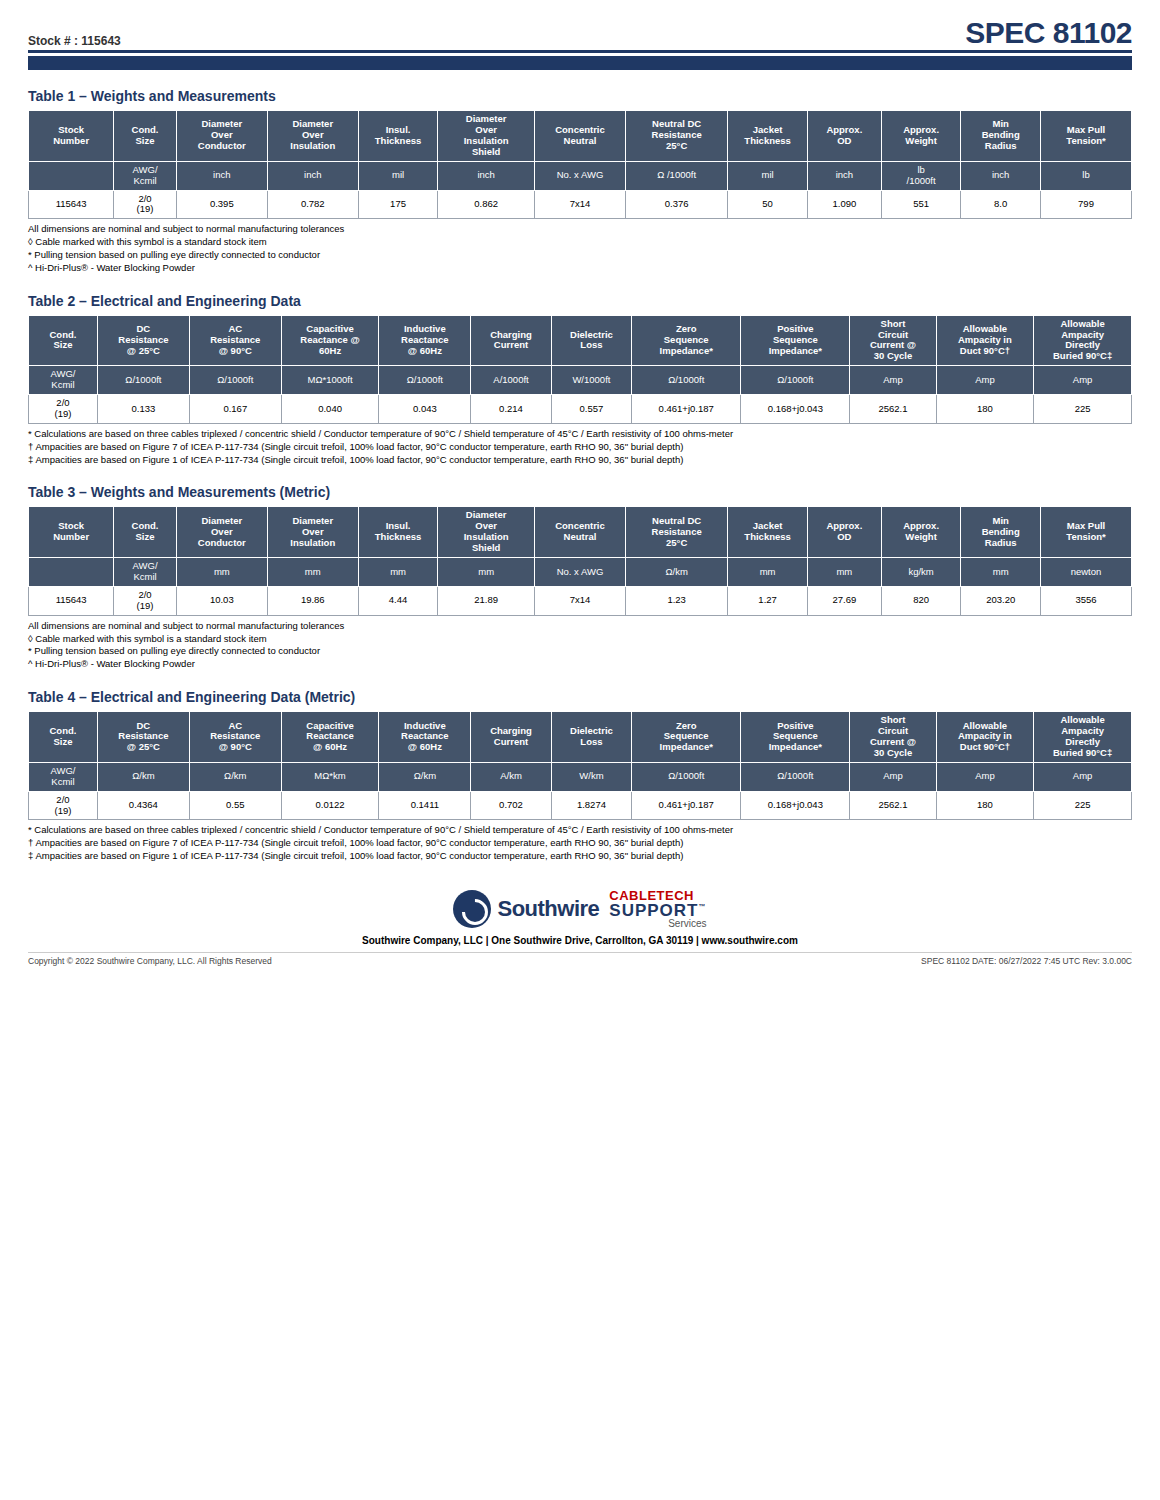Stock # : 115643
SPEC 81102
Table 1 – Weights and Measurements
| Stock Number | Cond. Size | Diameter Over Conductor | Diameter Over Insulation | Insul. Thickness | Diameter Over Insulation Shield | Concentric Neutral | Neutral DC Resistance 25°C | Jacket Thickness | Approx. OD | Approx. Weight | Min Bending Radius | Max Pull Tension* |
| --- | --- | --- | --- | --- | --- | --- | --- | --- | --- | --- | --- | --- |
| | AWG/ Kcmil | inch | inch | mil | inch | No. x AWG | Ω /1000ft | mil | inch | lb /1000ft | inch | lb |
| 115643 | 2/0 (19) | 0.395 | 0.782 | 175 | 0.862 | 7x14 | 0.376 | 50 | 1.090 | 551 | 8.0 | 799 |
All dimensions are nominal and subject to normal manufacturing tolerances
◊ Cable marked with this symbol is a standard stock item
* Pulling tension based on pulling eye directly connected to conductor
^ Hi-Dri-Plus® - Water Blocking Powder
Table 2 – Electrical and Engineering Data
| Cond. Size | DC Resistance @ 25°C | AC Resistance @ 90°C | Capacitive Reactance @ 60Hz | Inductive Reactance @ 60Hz | Charging Current | Dielectric Loss | Zero Sequence Impedance* | Positive Sequence Impedance* | Short Circuit Current @ 30 Cycle | Allowable Ampacity in Duct 90°C† | Allowable Ampacity Directly Buried 90°C‡ |
| --- | --- | --- | --- | --- | --- | --- | --- | --- | --- | --- | --- |
| AWG/ Kcmil | Ω/1000ft | Ω/1000ft | MΩ*1000ft | Ω/1000ft | A/1000ft | W/1000ft | Ω/1000ft | Ω/1000ft | Amp | Amp | Amp |
| 2/0 (19) | 0.133 | 0.167 | 0.040 | 0.043 | 0.214 | 0.557 | 0.461+j0.187 | 0.168+j0.043 | 2562.1 | 180 | 225 |
* Calculations are based on three cables triplexed / concentric shield / Conductor temperature of 90°C / Shield temperature of 45°C / Earth resistivity of 100 ohms-meter
† Ampacities are based on Figure 7 of ICEA P-117-734 (Single circuit trefoil, 100% load factor, 90°C conductor temperature, earth RHO 90, 36" burial depth)
‡ Ampacities are based on Figure 1 of ICEA P-117-734 (Single circuit trefoil, 100% load factor, 90°C conductor temperature, earth RHO 90, 36" burial depth)
Table 3 – Weights and Measurements (Metric)
| Stock Number | Cond. Size | Diameter Over Conductor | Diameter Over Insulation | Insul. Thickness | Diameter Over Insulation Shield | Concentric Neutral | Neutral DC Resistance 25°C | Jacket Thickness | Approx. OD | Approx. Weight | Min Bending Radius | Max Pull Tension* |
| --- | --- | --- | --- | --- | --- | --- | --- | --- | --- | --- | --- | --- |
| | AWG/ Kcmil | mm | mm | mm | mm | No. x AWG | Ω/km | mm | mm | kg/km | mm | newton |
| 115643 | 2/0 (19) | 10.03 | 19.86 | 4.44 | 21.89 | 7x14 | 1.23 | 1.27 | 27.69 | 820 | 203.20 | 3556 |
All dimensions are nominal and subject to normal manufacturing tolerances
◊ Cable marked with this symbol is a standard stock item
* Pulling tension based on pulling eye directly connected to conductor
^ Hi-Dri-Plus® - Water Blocking Powder
Table 4 – Electrical and Engineering Data (Metric)
| Cond. Size | DC Resistance @ 25°C | AC Resistance @ 90°C | Capacitive Reactance @ 60Hz | Inductive Reactance @ 60Hz | Charging Current | Dielectric Loss | Zero Sequence Impedance* | Positive Sequence Impedance* | Short Circuit Current @ 30 Cycle | Allowable Ampacity in Duct 90°C† | Allowable Ampacity Directly Buried 90°C‡ |
| --- | --- | --- | --- | --- | --- | --- | --- | --- | --- | --- | --- |
| AWG/ Kcmil | Ω/km | Ω/km | MΩ*km | Ω/km | A/km | W/km | Ω/1000ft | Ω/1000ft | Amp | Amp | Amp |
| 2/0 (19) | 0.4364 | 0.55 | 0.0122 | 0.1411 | 0.702 | 1.8274 | 0.461+j0.187 | 0.168+j0.043 | 2562.1 | 180 | 225 |
* Calculations are based on three cables triplexed / concentric shield / Conductor temperature of 90°C / Shield temperature of 45°C / Earth resistivity of 100 ohms-meter
† Ampacities are based on Figure 7 of ICEA P-117-734 (Single circuit trefoil, 100% load factor, 90°C conductor temperature, earth RHO 90, 36" burial depth)
‡ Ampacities are based on Figure 1 of ICEA P-117-734 (Single circuit trefoil, 100% load factor, 90°C conductor temperature, earth RHO 90, 36" burial depth)
Southwire
CABLETECH
SUPPORT™
Services
Southwire Company, LLC | One Southwire Drive, Carrollton, GA 30119 | www.southwire.com
Copyright © 2022 Southwire Company, LLC. All Rights Reserved SPEC 81102 DATE: 06/27/2022 7:45 UTC Rev: 3.0.00C